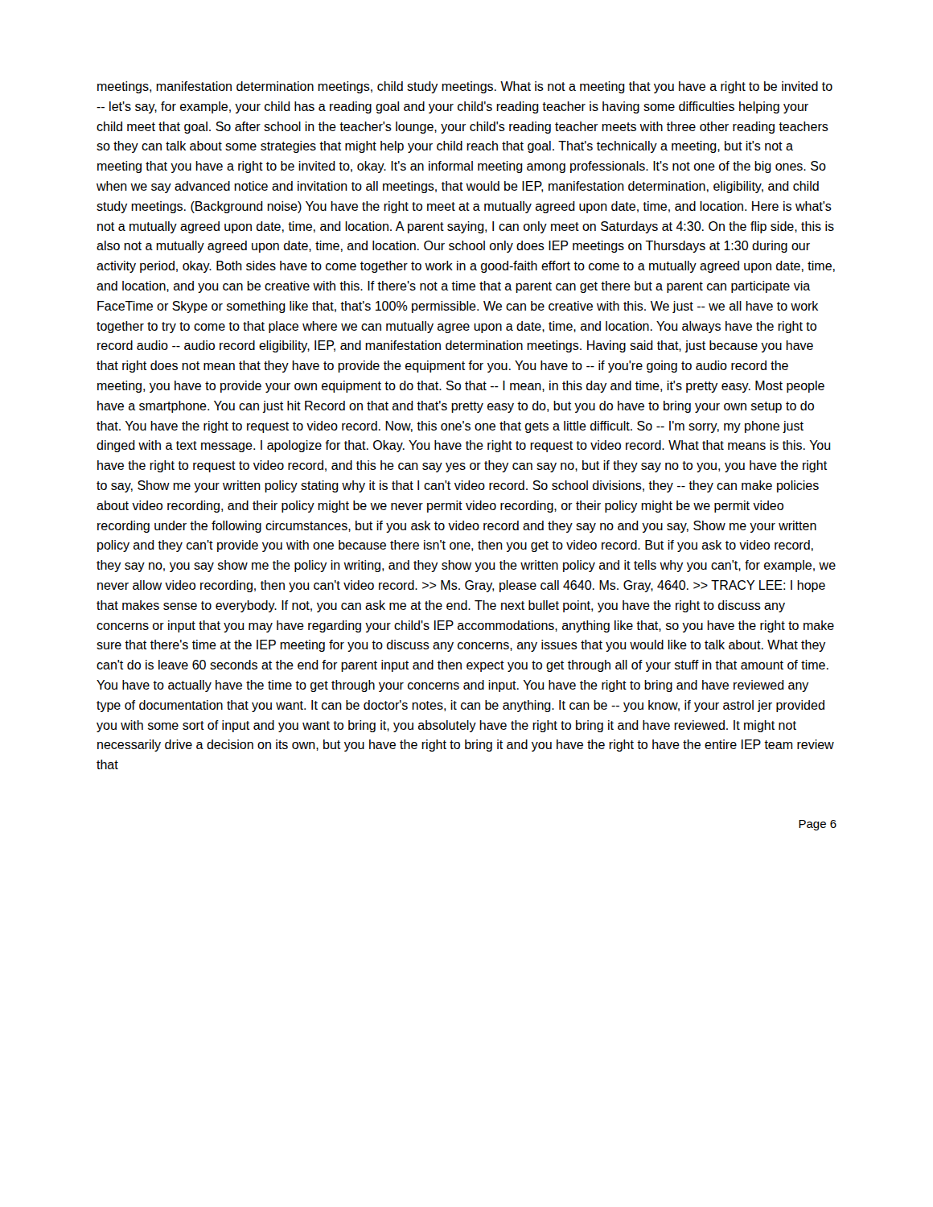meetings, manifestation determination meetings, child study meetings. What is not a meeting that you have a right to be invited to -- let's say, for example, your child has a reading goal and your child's reading teacher is having some difficulties helping your child meet that goal. So after school in the teacher's lounge, your child's reading teacher meets with three other reading teachers so they can talk about some strategies that might help your child reach that goal. That's technically a meeting, but it's not a meeting that you have a right to be invited to, okay. It's an informal meeting among professionals. It's not one of the big ones. So when we say advanced notice and invitation to all meetings, that would be IEP, manifestation determination, eligibility, and child study meetings. (Background noise) You have the right to meet at a mutually agreed upon date, time, and location. Here is what's not a mutually agreed upon date, time, and location. A parent saying, I can only meet on Saturdays at 4:30. On the flip side, this is also not a mutually agreed upon date, time, and location. Our school only does IEP meetings on Thursdays at 1:30 during our activity period, okay. Both sides have to come together to work in a good-faith effort to come to a mutually agreed upon date, time, and location, and you can be creative with this. If there's not a time that a parent can get there but a parent can participate via FaceTime or Skype or something like that, that's 100% permissible. We can be creative with this. We just -- we all have to work together to try to come to that place where we can mutually agree upon a date, time, and location. You always have the right to record audio -- audio record eligibility, IEP, and manifestation determination meetings. Having said that, just because you have that right does not mean that they have to provide the equipment for you. You have to -- if you're going to audio record the meeting, you have to provide your own equipment to do that. So that -- I mean, in this day and time, it's pretty easy. Most people have a smartphone. You can just hit Record on that and that's pretty easy to do, but you do have to bring your own setup to do that. You have the right to request to video record. Now, this one's one that gets a little difficult. So -- I'm sorry, my phone just dinged with a text message. I apologize for that. Okay. You have the right to request to video record. What that means is this. You have the right to request to video record, and this he can say yes or they can say no, but if they say no to you, you have the right to say, Show me your written policy stating why it is that I can't video record. So school divisions, they -- they can make policies about video recording, and their policy might be we never permit video recording, or their policy might be we permit video recording under the following circumstances, but if you ask to video record and they say no and you say, Show me your written policy and they can't provide you with one because there isn't one, then you get to video record. But if you ask to video record, they say no, you say show me the policy in writing, and they show you the written policy and it tells why you can't, for example, we never allow video recording, then you can't video record. >> Ms. Gray, please call 4640. Ms. Gray, 4640. >> TRACY LEE: I hope that makes sense to everybody. If not, you can ask me at the end. The next bullet point, you have the right to discuss any concerns or input that you may have regarding your child's IEP accommodations, anything like that, so you have the right to make sure that there's time at the IEP meeting for you to discuss any concerns, any issues that you would like to talk about. What they can't do is leave 60 seconds at the end for parent input and then expect you to get through all of your stuff in that amount of time. You have to actually have the time to get through your concerns and input. You have the right to bring and have reviewed any type of documentation that you want. It can be doctor's notes, it can be anything. It can be -- you know, if your astrol jer provided you with some sort of input and you want to bring it, you absolutely have the right to bring it and have reviewed. It might not necessarily drive a decision on its own, but you have the right to bring it and you have the right to have the entire IEP team review that
Page 6